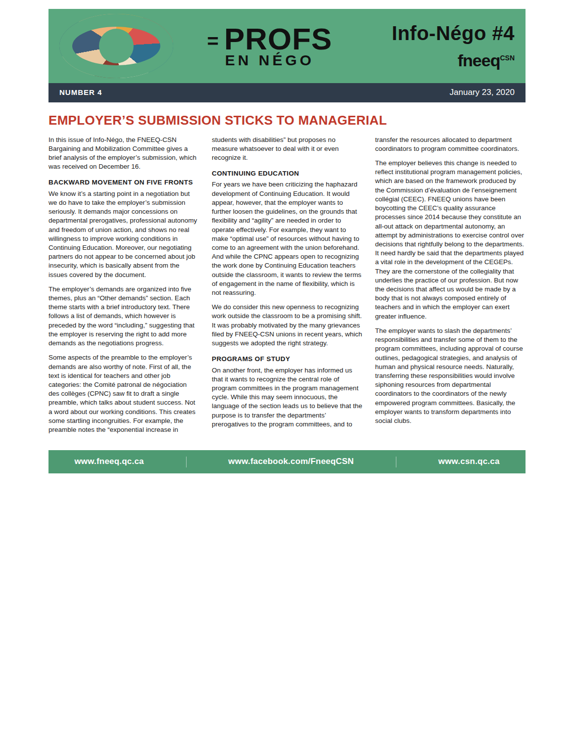=PROFS EN NÉGO
Info-Négo #4
fneeqCSN
NUMBER 4 January 23, 2020
Employer’s submission sticks to managerial
In this issue of Info-Négo, the FNEEQ-CSN Bargaining and Mobilization Committee gives a brief analysis of the employer’s submission, which was received on December 16.
Backward movement on five fronts
We know it’s a starting point in a negotiation but we do have to take the employer’s submission seriously. It demands major concessions on departmental prerogatives, professional autonomy and freedom of union action, and shows no real willingness to improve working conditions in Continuing Education. Moreover, our negotiating partners do not appear to be concerned about job insecurity, which is basically absent from the issues covered by the document.
The employer’s demands are organized into five themes, plus an “Other demands” section. Each theme starts with a brief introductory text. There follows a list of demands, which however is preceded by the word “including,” suggesting that the employer is reserving the right to add more demands as the negotiations progress.
Some aspects of the preamble to the employer’s demands are also worthy of note. First of all, the text is identical for teachers and other job categories: the Comité patronal de négociation des collèges (CPNC) saw fit to draft a single preamble, which talks about student success. Not a word about our working conditions. This creates some startling incongruities. For example, the preamble notes the “exponential increase in students with disabilities” but proposes no measure whatsoever to deal with it or even recognize it.
Continuing education
For years we have been criticizing the haphazard development of Continuing Education. It would appear, however, that the employer wants to further loosen the guidelines, on the grounds that flexibility and “agility” are needed in order to operate effectively. For example, they want to make “optimal use” of resources without having to come to an agreement with the union beforehand. And while the CPNC appears open to recognizing the work done by Continuing Education teachers outside the classroom, it wants to review the terms of engagement in the name of flexibility, which is not reassuring.
We do consider this new openness to recognizing work outside the classroom to be a promising shift. It was probably motivated by the many grievances filed by FNEEQ-CSN unions in recent years, which suggests we adopted the right strategy.
Programs of study
On another front, the employer has informed us that it wants to recognize the central role of program committees in the program management cycle. While this may seem innocuous, the language of the section leads us to believe that the purpose is to transfer the departments’ prerogatives to the program committees, and to transfer the resources allocated to department coordinators to program committee coordinators.
The employer believes this change is needed to reflect institutional program management policies, which are based on the framework produced by the Commission d’évaluation de l’enseignement collégial (CEEC). FNEEQ unions have been boycotting the CEEC’s quality assurance processes since 2014 because they constitute an all-out attack on departmental autonomy, an attempt by administrations to exercise control over decisions that rightfully belong to the departments. It need hardly be said that the departments played a vital role in the development of the CEGEPs. They are the cornerstone of the collegiality that underlies the practice of our profession. But now the decisions that affect us would be made by a body that is not always composed entirely of teachers and in which the employer can exert greater influence.
The employer wants to slash the departments’ responsibilities and transfer some of them to the program committees, including approval of course outlines, pedagogical strategies, and analysis of human and physical resource needs. Naturally, transferring these responsibilities would involve siphoning resources from departmental coordinators to the coordinators of the newly empowered program committees. Basically, the employer wants to transform departments into social clubs.
www.fneeq.qc.ca www.facebook.com/FneeqCSN www.csn.qc.ca